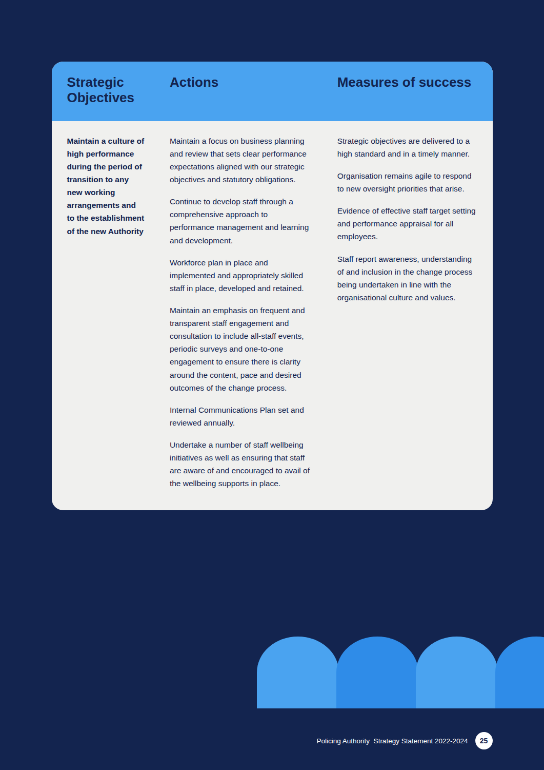| Strategic Objectives | Actions | Measures of success |
| --- | --- | --- |
| Maintain a culture of high performance during the period of transition to any new working arrangements and to the establishment of the new Authority | Maintain a focus on business planning and review that sets clear performance expectations aligned with our strategic objectives and statutory obligations. Continue to develop staff through a comprehensive approach to performance management and learning and development. Workforce plan in place and implemented and appropriately skilled staff in place, developed and retained. Maintain an emphasis on frequent and transparent staff engagement and consultation to include all-staff events, periodic surveys and one-to-one engagement to ensure there is clarity around the content, pace and desired outcomes of the change process. Internal Communications Plan set and reviewed annually. Undertake a number of staff wellbeing initiatives as well as ensuring that staff are aware of and encouraged to avail of the wellbeing supports in place. | Strategic objectives are delivered to a high standard and in a timely manner. Organisation remains agile to respond to new oversight priorities that arise. Evidence of effective staff target setting and performance appraisal for all employees. Staff report awareness, understanding of and inclusion in the change process being undertaken in line with the organisational culture and values. |
Policing Authority Strategy Statement 2022-2024 25